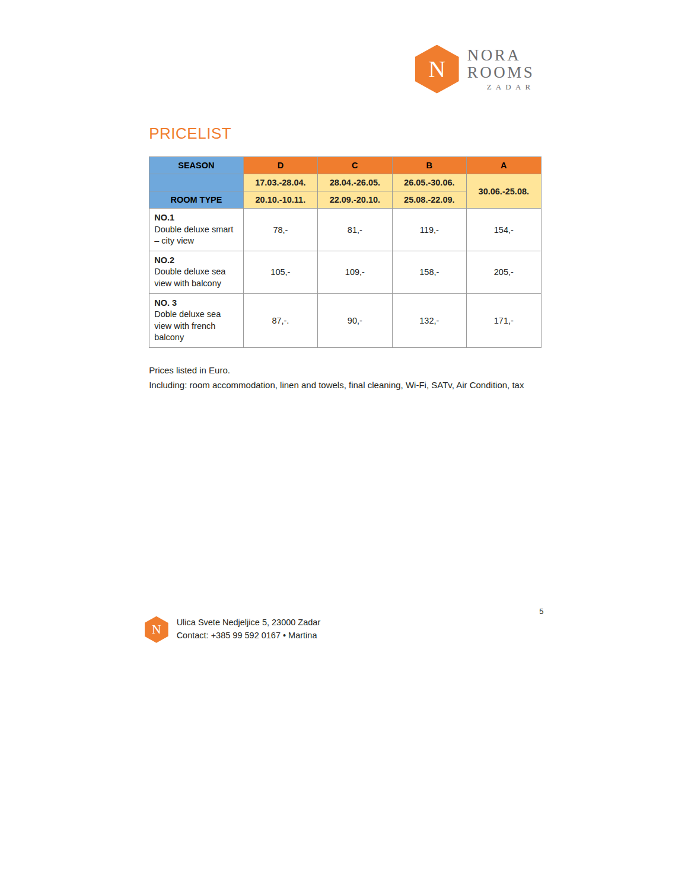N
NORA
ROOMS
ZADAR
PRICELIST
| SEASON | D | C | B | A |
| --- | --- | --- | --- | --- |
| | 17.03.-28.04. | 28.04.-26.05. | 26.05.-30.06. | 30.06.-25.08. |
| ROOM TYPE | 20.10.-10.11. | 22.09.-20.10. | 25.08.-22.09. |
| NO.1 Double deluxe smart – city view | 78,- | 81,- | 119,- | 154,- |
| NO.2 Double deluxe sea view with balcony | 105,- | 109,- | 158,- | 205,- |
| NO. 3 Doble deluxe sea view with french balcony | 87,-. | 90,- | 132,- | 171,- |
Prices listed in Euro.
Including: room accommodation, linen and towels, final cleaning, Wi-Fi, SATv, Air Condition, tax
5
N
Ulica Svete Nedjeljice 5, 23000 Zadar
Contact: +385 99 592 0167 • Martina